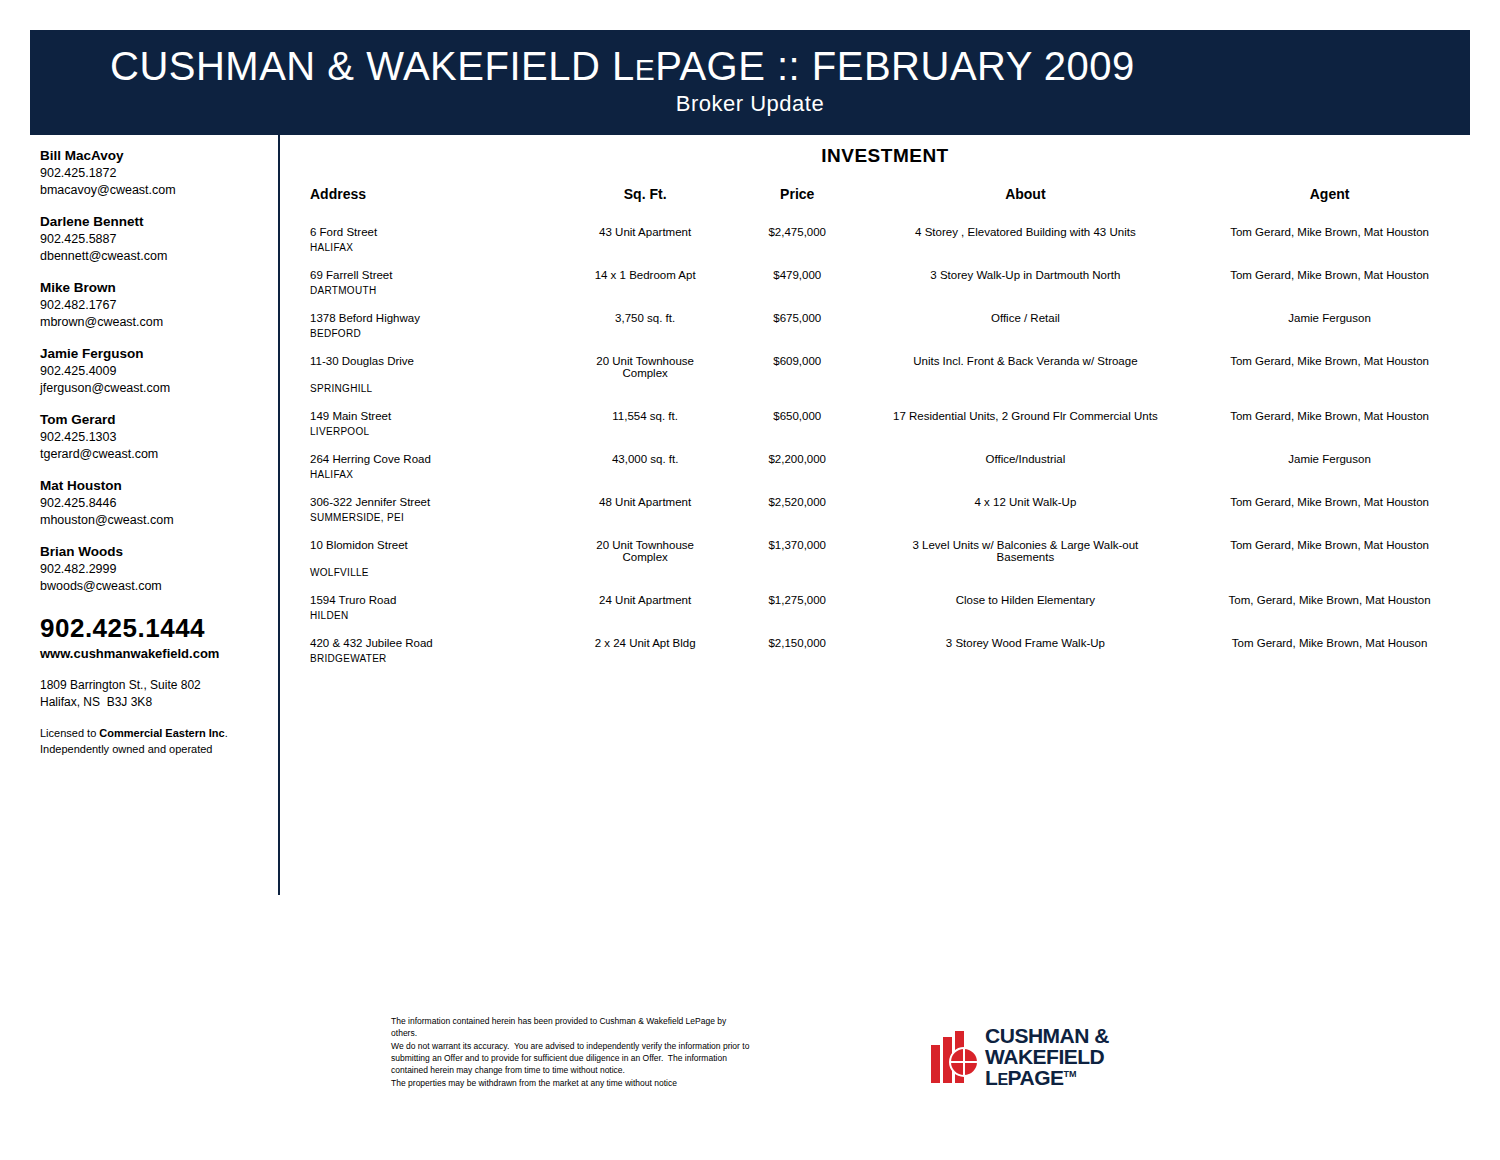CUSHMAN & WAKEFIELD LEPAGE :: FEBRUARY 2009
Broker Update
Bill MacAvoy
902.425.1872
bmacavoy@cweast.com
Darlene Bennett
902.425.5887
dbennett@cweast.com
Mike Brown
902.482.1767
mbrown@cweast.com
Jamie Ferguson
902.425.4009
jferguson@cweast.com
Tom Gerard
902.425.1303
tgerard@cweast.com
Mat Houston
902.425.8446
mhouston@cweast.com
Brian Woods
902.482.2999
bwoods@cweast.com
902.425.1444
www.cushmanwakefield.com
1809 Barrington St., Suite 802
Halifax, NS B3J 3K8
Licensed to Commercial Eastern Inc.
Independently owned and operated
INVESTMENT
| Address | Sq. Ft. | Price | About | Agent |
| --- | --- | --- | --- | --- |
| 6 Ford Street | 43 Unit Apartment | $2,475,000 | 4 Storey , Elevatored Building with 43 Units | Tom Gerard, Mike Brown, Mat Houston |
| HALIFAX | |
| 69 Farrell Street | 14 x 1 Bedroom Apt | $479,000 | 3 Storey Walk-Up in Dartmouth North | Tom Gerard, Mike Brown, Mat Houston |
| DARTMOUTH | |
| 1378 Beford Highway | 3,750 sq. ft. | $675,000 | Office / Retail | Jamie Ferguson |
| BEDFORD | |
| 11-30 Douglas Drive | 20 Unit Townhouse Complex | $609,000 | Units Incl. Front & Back Veranda w/ Stroage | Tom Gerard, Mike Brown, Mat Houston |
| SPRINGHILL | |
| 149 Main Street | 11,554 sq. ft. | $650,000 | 17 Residential Units, 2 Ground Flr Commercial Unts | Tom Gerard, Mike Brown, Mat Houston |
| LIVERPOOL | |
| 264 Herring Cove Road | 43,000 sq. ft. | $2,200,000 | Office/Industrial | Jamie Ferguson |
| HALIFAX | |
| 306-322 Jennifer Street | 48 Unit Apartment | $2,520,000 | 4 x 12 Unit Walk-Up | Tom Gerard, Mike Brown, Mat Houston |
| SUMMERSIDE, PEI | |
| 10 Blomidon Street | 20 Unit Townhouse Complex | $1,370,000 | 3 Level Units w/ Balconies & Large Walk-out Basements | Tom Gerard, Mike Brown, Mat Houston |
| WOLFVILLE | |
| 1594 Truro Road | 24 Unit Apartment | $1,275,000 | Close to Hilden Elementary | Tom, Gerard, Mike Brown, Mat Houston |
| HILDEN | |
| 420 & 432 Jubilee Road | 2 x 24 Unit Apt Bldg | $2,150,000 | 3 Storey Wood Frame Walk-Up | Tom Gerard, Mike Brown, Mat Houson |
| BRIDGEWATER | |
The information contained herein has been provided to Cushman & Wakefield LePage by others.
We do not warrant its accuracy. You are advised to independently verify the information prior to
submitting an Offer and to provide for sufficient due diligence in an Offer. The information
contained herein may change from time to time without notice.
The properties may be withdrawn from the market at any time without notice
CUSHMAN &
WAKEFIELD
LEPAGETM